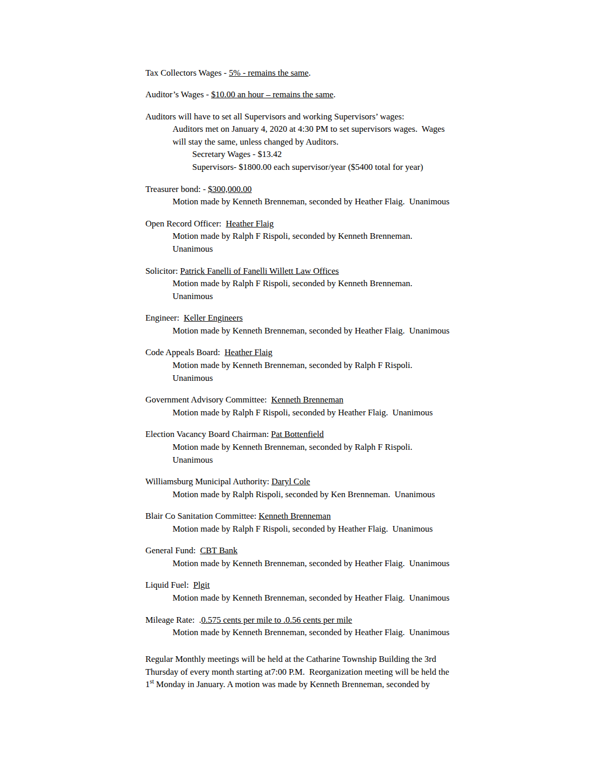Tax Collectors Wages - 5% - remains the same.
Auditor’s Wages - $10.00 an hour – remains the same.
Auditors will have to set all Supervisors and working Supervisors’ wages: Auditors met on January 4, 2020 at 4:30 PM to set supervisors wages. Wages will stay the same, unless changed by Auditors. Secretary Wages - $13.42 Supervisors- $1800.00 each supervisor/year ($5400 total for year)
Treasurer bond: - $300,000.00 Motion made by Kenneth Brenneman, seconded by Heather Flaig. Unanimous
Open Record Officer: Heather Flaig Motion made by Ralph F Rispoli, seconded by Kenneth Brenneman. Unanimous
Solicitor: Patrick Fanelli of Fanelli Willett Law Offices Motion made by Ralph F Rispoli, seconded by Kenneth Brenneman. Unanimous
Engineer: Keller Engineers Motion made by Kenneth Brenneman, seconded by Heather Flaig. Unanimous
Code Appeals Board: Heather Flaig Motion made by Kenneth Brenneman, seconded by Ralph F Rispoli. Unanimous
Government Advisory Committee: Kenneth Brenneman Motion made by Ralph F Rispoli, seconded by Heather Flaig. Unanimous
Election Vacancy Board Chairman: Pat Bottenfield Motion made by Kenneth Brenneman, seconded by Ralph F Rispoli. Unanimous
Williamsburg Municipal Authority: Daryl Cole Motion made by Ralph Rispoli, seconded by Ken Brenneman. Unanimous
Blair Co Sanitation Committee: Kenneth Brenneman Motion made by Ralph F Rispoli, seconded by Heather Flaig. Unanimous
General Fund: CBT Bank Motion made by Kenneth Brenneman, seconded by Heather Flaig. Unanimous
Liquid Fuel: Plgit Motion made by Kenneth Brenneman, seconded by Heather Flaig. Unanimous
Mileage Rate: .0.575 cents per mile to .0.56 cents per mile Motion made by Kenneth Brenneman, seconded by Heather Flaig. Unanimous
Regular Monthly meetings will be held at the Catharine Township Building the 3rd Thursday of every month starting at7:00 P.M. Reorganization meeting will be held the 1st Monday in January. A motion was made by Kenneth Brenneman, seconded by